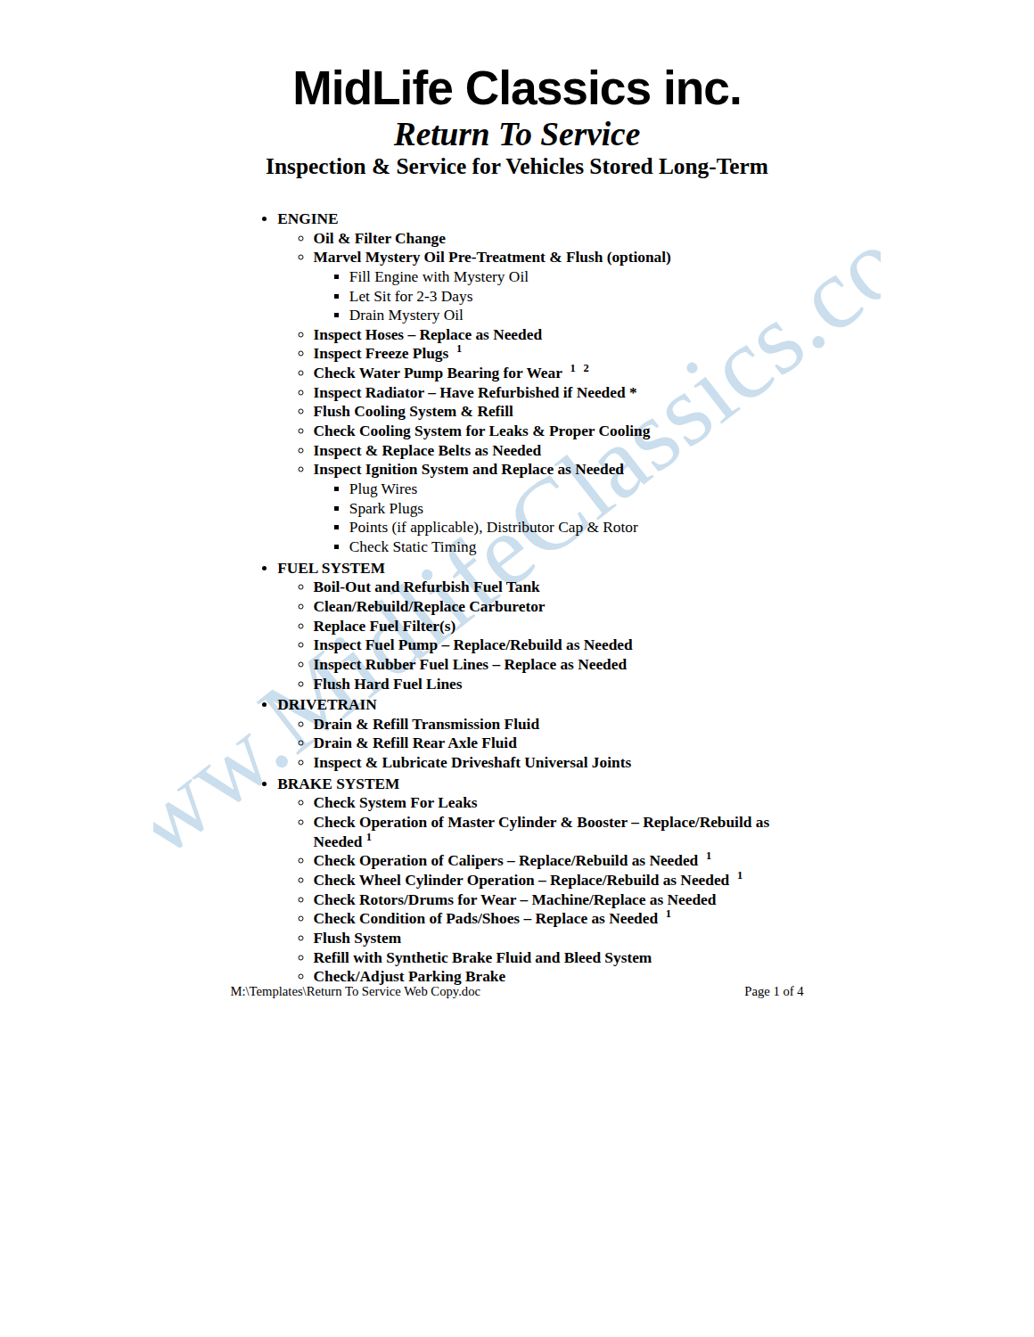www.MidlifeClassics.com
MidLife Classics inc.
Return To Service
Inspection & Service for Vehicles Stored Long-Term
ENGINE
Oil & Filter Change
Marvel Mystery Oil Pre-Treatment & Flush (optional)
Fill Engine with Mystery Oil
Let Sit for 2-3 Days
Drain Mystery Oil
Inspect Hoses – Replace as Needed
Inspect Freeze Plugs 1
Check Water Pump Bearing for Wear 1 2
Inspect Radiator – Have Refurbished if Needed *
Flush Cooling System & Refill
Check Cooling System for Leaks & Proper Cooling
Inspect & Replace Belts as Needed
Inspect Ignition System and Replace as Needed
Plug Wires
Spark Plugs
Points (if applicable), Distributor Cap & Rotor
Check Static Timing
FUEL SYSTEM
Boil-Out and Refurbish Fuel Tank
Clean/Rebuild/Replace Carburetor
Replace Fuel Filter(s)
Inspect Fuel Pump – Replace/Rebuild as Needed
Inspect Rubber Fuel Lines – Replace as Needed
Flush Hard Fuel Lines
DRIVETRAIN
Drain & Refill Transmission Fluid
Drain & Refill Rear Axle Fluid
Inspect & Lubricate Driveshaft Universal Joints
BRAKE SYSTEM
Check System For Leaks
Check Operation of Master Cylinder & Booster – Replace/Rebuild as Needed 1
Check Operation of Calipers – Replace/Rebuild as Needed 1
Check Wheel Cylinder Operation – Replace/Rebuild as Needed 1
Check Rotors/Drums for Wear – Machine/Replace as Needed
Check Condition of Pads/Shoes – Replace as Needed 1
Flush System
Refill with Synthetic Brake Fluid and Bleed System
Check/Adjust Parking Brake
M:\Templates\Return To Service Web Copy.doc
Page 1 of 4